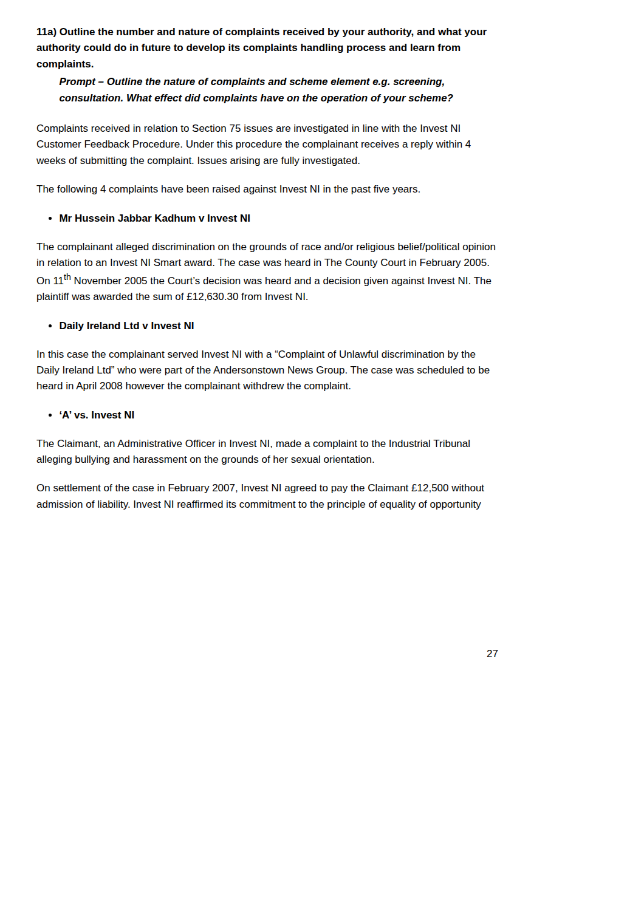11a) Outline the number and nature of complaints received by your authority, and what your authority could do in future to develop its complaints handling process and learn from complaints.
Prompt – Outline the nature of complaints and scheme element e.g. screening, consultation. What effect did complaints have on the operation of your scheme?
Complaints received in relation to Section 75 issues are investigated in line with the Invest NI Customer Feedback Procedure. Under this procedure the complainant receives a reply within 4 weeks of submitting the complaint. Issues arising are fully investigated.
The following 4 complaints have been raised against Invest NI in the past five years.
Mr Hussein Jabbar Kadhum v Invest NI
The complainant alleged discrimination on the grounds of race and/or religious belief/political opinion in relation to an Invest NI Smart award. The case was heard in The County Court in February 2005. On 11th November 2005 the Court’s decision was heard and a decision given against Invest NI. The plaintiff was awarded the sum of £12,630.30 from Invest NI.
Daily Ireland Ltd v Invest NI
In this case the complainant served Invest NI with a “Complaint of Unlawful discrimination by the Daily Ireland Ltd” who were part of the Andersonstown News Group. The case was scheduled to be heard in April 2008 however the complainant withdrew the complaint.
‘A’ vs. Invest NI
The Claimant, an Administrative Officer in Invest NI, made a complaint to the Industrial Tribunal alleging bullying and harassment on the grounds of her sexual orientation.
On settlement of the case in February 2007, Invest NI agreed to pay the Claimant £12,500 without admission of liability. Invest NI reaffirmed its commitment to the principle of equality of opportunity
27